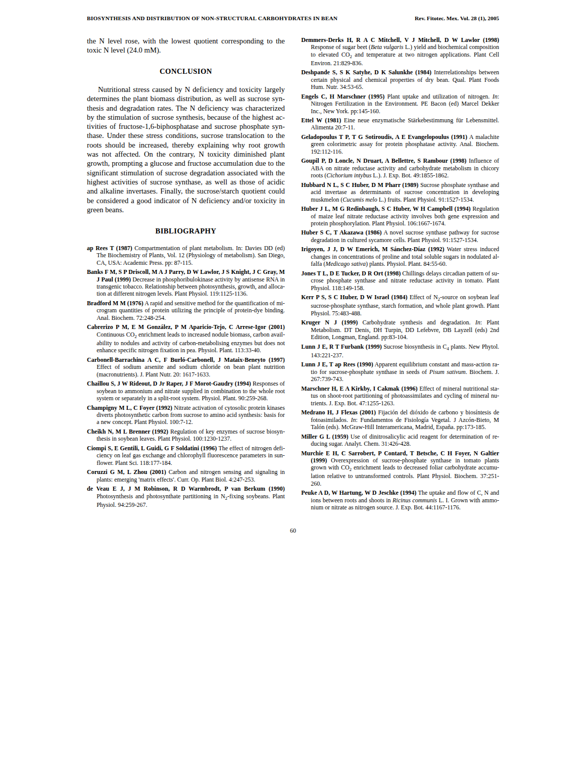Biosynthesis and distribution of non-structural carbohydrates in bean Rev. Fitotec. Mex. Vol. 28 (1), 2005
the N level rose, with the lowest quotient corresponding to the toxic N level (24.0 mM).
Conclusion
Nutritional stress caused by N deficiency and toxicity largely determines the plant biomass distribution, as well as sucrose synthesis and degradation rates. The N deficiency was characterized by the stimulation of sucrose synthesis, because of the highest activities of fructose-1,6-biphosphatase and sucrose phosphate synthase. Under these stress conditions, sucrose translocation to the roots should be increased, thereby explaining why root growth was not affected. On the contrary, N toxicity diminished plant growth, prompting a glucose and fructose accumulation due to the significant stimulation of sucrose degradation associated with the highest activities of sucrose synthase, as well as those of acidic and alkaline invertases. Finally, the sucrose/starch quotient could be considered a good indicator of N deficiency and/or toxicity in green beans.
Bibliography
ap Rees T (1987) Compartmentation of plant metabolism. In: Davies DD (ed) The Biochemistry of Plants, Vol. 12 (Physiology of metabolism). San Diego, CA, USA: Academic Press. pp: 87-115.
Banks F M, S P Driscoll, M A J Parry, D W Lawlor, J S Knight, J C Gray, M J Paul (1999) Decrease in phosphoribulokinase activity by antisense RNA in transgenic tobacco. Relationship between photosynthesis, growth, and allocation at different nitrogen levels. Plant Physiol. 119:1125-1136.
Bradford M M (1976) A rapid and sensitive method for the quantification of microgram quantities of protein utilizing the principle of protein-dye binding. Anal. Biochem. 72:248-254.
Cabrerizo P M, E M González, P M Aparicio-Tejo, C Arrese-Igor (2001) Continuous CO2 enrichment leads to increased nodule biomass, carbon availability to nodules and activity of carbon-metabolising enzymes but does not enhance specific nitrogen fixation in pea. Physiol. Plant. 113:33-40.
Carbonell-Barrachina A C, F Burló-Carbonell, J Mataix-Beneyto (1997) Effect of sodium arsenite and sodium chloride on bean plant nutrition (macronutrients). J. Plant Nutr. 20: 1617-1633.
Chaillou S, J W Rideout, D Jr Raper, J F Morot-Gaudry (1994) Responses of soybean to ammonium and nitrate supplied in combination to the whole root system or separately in a split-root system. Physiol. Plant. 90:259-268.
Champigny M L, C Foyer (1992) Nitrate activation of cytosolic protein kinases diverts photosynthetic carbon from sucrose to amino acid synthesis: basis for a new concept. Plant Physiol. 100:7-12.
Cheikh N, M L Brenner (1992) Regulation of key enzymes of sucrose biosynthesis in soybean leaves. Plant Physiol. 100:1230-1237.
Ciompi S, E Gentili, L Guidi, G F Soldatini (1996) The effect of nitrogen deficiency on leaf gas exchange and chlorophyll fluorescence parameters in sunflower. Plant Sci. 118:177-184.
Coruzzi G M, L Zhou (2001) Carbon and nitrogen sensing and signaling in plants: emerging 'matrix effects'. Curr. Op. Plant Biol. 4:247-253.
de Veau E J, J M Robinson, R D Warmbrodt, P van Berkum (1990) Photosynthesis and photosynthate partitioning in N2-fixing soybeans. Plant Physiol. 94:259-267.
Demmers-Derks H, R A C Mitchell, V J Mitchell, D W Lawlor (1998) Response of sugar beet (Beta vulgaris L.) yield and biochemical composition to elevated CO2 and temperature at two nitrogen applications. Plant Cell Environ. 21:829-836.
Deshpande S, S K Satyhe, D K Salunkhe (1984) Interrelationships between certain physical and chemical properties of dry bean. Qual. Plant Foods Hum. Nutr. 34:53-65.
Engels C, H Marschner (1995) Plant uptake and utilization of nitrogen. In: Nitrogen Fertilization in the Environment. PE Bacon (ed) Marcel Dekker Inc., New York. pp:145-160.
Ettel W (1981) Eine neue enzymatische Stärkebestimmung für Lebensmittel. Alimenta 20:7-11.
Geladopoulus T P, T G Sotiroudis, A E Evangelopoulus (1991) A malachite green colorimetric assay for protein phosphatase activity. Anal. Biochem. 192:112-116.
Goupil P, D Loncle, N Druart, A Bellettre, S Rambour (1998) Influence of ABA on nitrate reductase activity and carbohydrate metabolism in chicory roots (Cichorium intybus L.). J. Exp. Bot. 49:1855-1862.
Hubbard N L, S C Huber, D M Pharr (1989) Sucrose phosphate synthase and acid invertase as determinants of sucrose concentration in developing muskmelon (Cucumis melo L.) fruits. Plant Physiol. 91:1527-1534.
Huber J L, M G Redinbaugh, S C Huber, W H Campbell (1994) Regulation of maize leaf nitrate reductase activity involves both gene expression and protein phosphorylation. Plant Physiol. 106:1667-1674.
Huber S C, T Akazawa (1986) A novel sucrose synthase pathway for sucrose degradation in cultured sycamore cells. Plant Physiol. 91:1527-1534.
Irigoyen, J J, D W Emerich, M Sánchez-Díaz (1992) Water stress induced changes in concentrations of proline and total soluble sugars in nodulated alfalfa (Medicago sativa) plants. Physiol. Plant. 84:55-60.
Jones T L, D E Tucker, D R Ort (1998) Chillings delays circadian pattern of sucrose phosphate synthase and nitrate reductase activity in tomato. Plant Physiol. 118:149-158.
Kerr P S, S C Huber, D W Israel (1984) Effect of N2-source on soybean leaf sucrose-phosphate synthase, starch formation, and whole plant growth. Plant Physiol. 75:483-488.
Kruger N J (1999) Carbohydrate synthesis and degradation. In: Plant Metabolism. DT Denis, DH Turpin, DD Lefebvre, DB Layzell (eds) 2nd Edition, Longman, England. pp:83-104.
Lunn J E, R T Furbank (1999) Sucrose biosynthesis in C4 plants. New Phytol. 143:221-237.
Lunn J E, T ap Rees (1990) Apparent equilibrium constant and mass-action ratio for sucrose-phosphate synthase in seeds of Pisum sativum. Biochem. J. 267:739-743.
Marschner H, E A Kirkby, I Cakmak (1996) Effect of mineral nutritional status on shoot-root partitioning of photoassimilates and cycling of mineral nutrients. J. Exp. Bot. 47:1255-1263.
Medrano H, J Flexas (2001) Fijación del dióxido de carbono y biosíntesis de fotoasimilados. In: Fundamentos de Fisiología Vegetal. J Azcón-Bieto, M Talón (eds). McGraw-Hill Interamericana, Madrid, España. pp:173-185.
Miller G L (1959) Use of dinitrosalicylic acid reagent for determination of reducing sugar. Analyt. Chem. 31:426-428.
Murchie E H, C Sarrobert, P Contard, T Betsche, C H Foyer, N Galtier (1999) Overexpression of sucrose-phosphate synthase in tomato plants grown with CO2 enrichment leads to decreased foliar carbohydrate accumulation relative to untransformed controls. Plant Physiol. Biochem. 37:251-260.
Peuke A D, W Hartung, W D Jeschke (1994) The uptake and flow of C, N and ions between roots and shoots in Ricinus communis L. I. Grown with ammonium or nitrate as nitrogen source. J. Exp. Bot. 44:1167-1176.
60